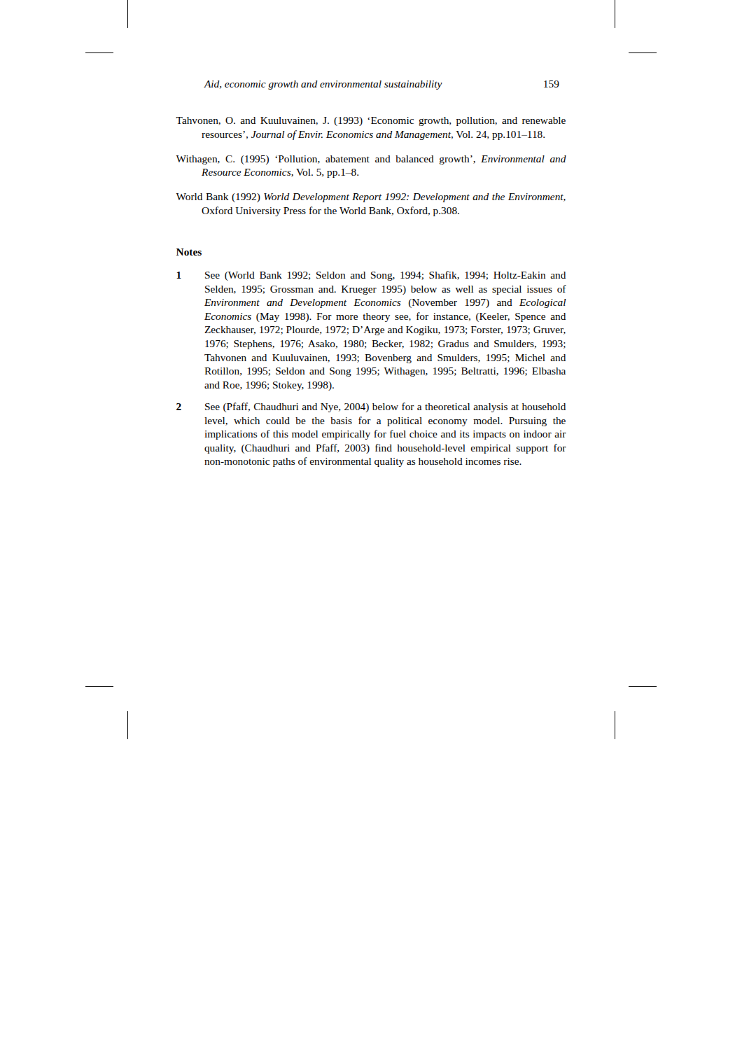Aid, economic growth and environmental sustainability 159
Tahvonen, O. and Kuuluvainen, J. (1993) ‘Economic growth, pollution, and renewable resources’, Journal of Envir. Economics and Management, Vol. 24, pp.101–118.
Withagen, C. (1995) ‘Pollution, abatement and balanced growth’, Environmental and Resource Economics, Vol. 5, pp.1–8.
World Bank (1992) World Development Report 1992: Development and the Environment, Oxford University Press for the World Bank, Oxford, p.308.
Notes
1
See (World Bank 1992; Seldon and Song, 1994; Shafik, 1994; Holtz-Eakin and Selden, 1995; Grossman and. Krueger 1995) below as well as special issues of Environment and Development Economics (November 1997) and Ecological Economics (May 1998). For more theory see, for instance, (Keeler, Spence and Zeckhauser, 1972; Plourde, 1972; D’Arge and Kogiku, 1973; Forster, 1973; Gruver, 1976; Stephens, 1976; Asako, 1980; Becker, 1982; Gradus and Smulders, 1993; Tahvonen and Kuuluvainen, 1993; Bovenberg and Smulders, 1995; Michel and Rotillon, 1995; Seldon and Song 1995; Withagen, 1995; Beltratti, 1996; Elbasha and Roe, 1996; Stokey, 1998).
2
See (Pfaff, Chaudhuri and Nye, 2004) below for a theoretical analysis at household level, which could be the basis for a political economy model. Pursuing the implications of this model empirically for fuel choice and its impacts on indoor air quality, (Chaudhuri and Pfaff, 2003) find household-level empirical support for non-monotonic paths of environmental quality as household incomes rise.